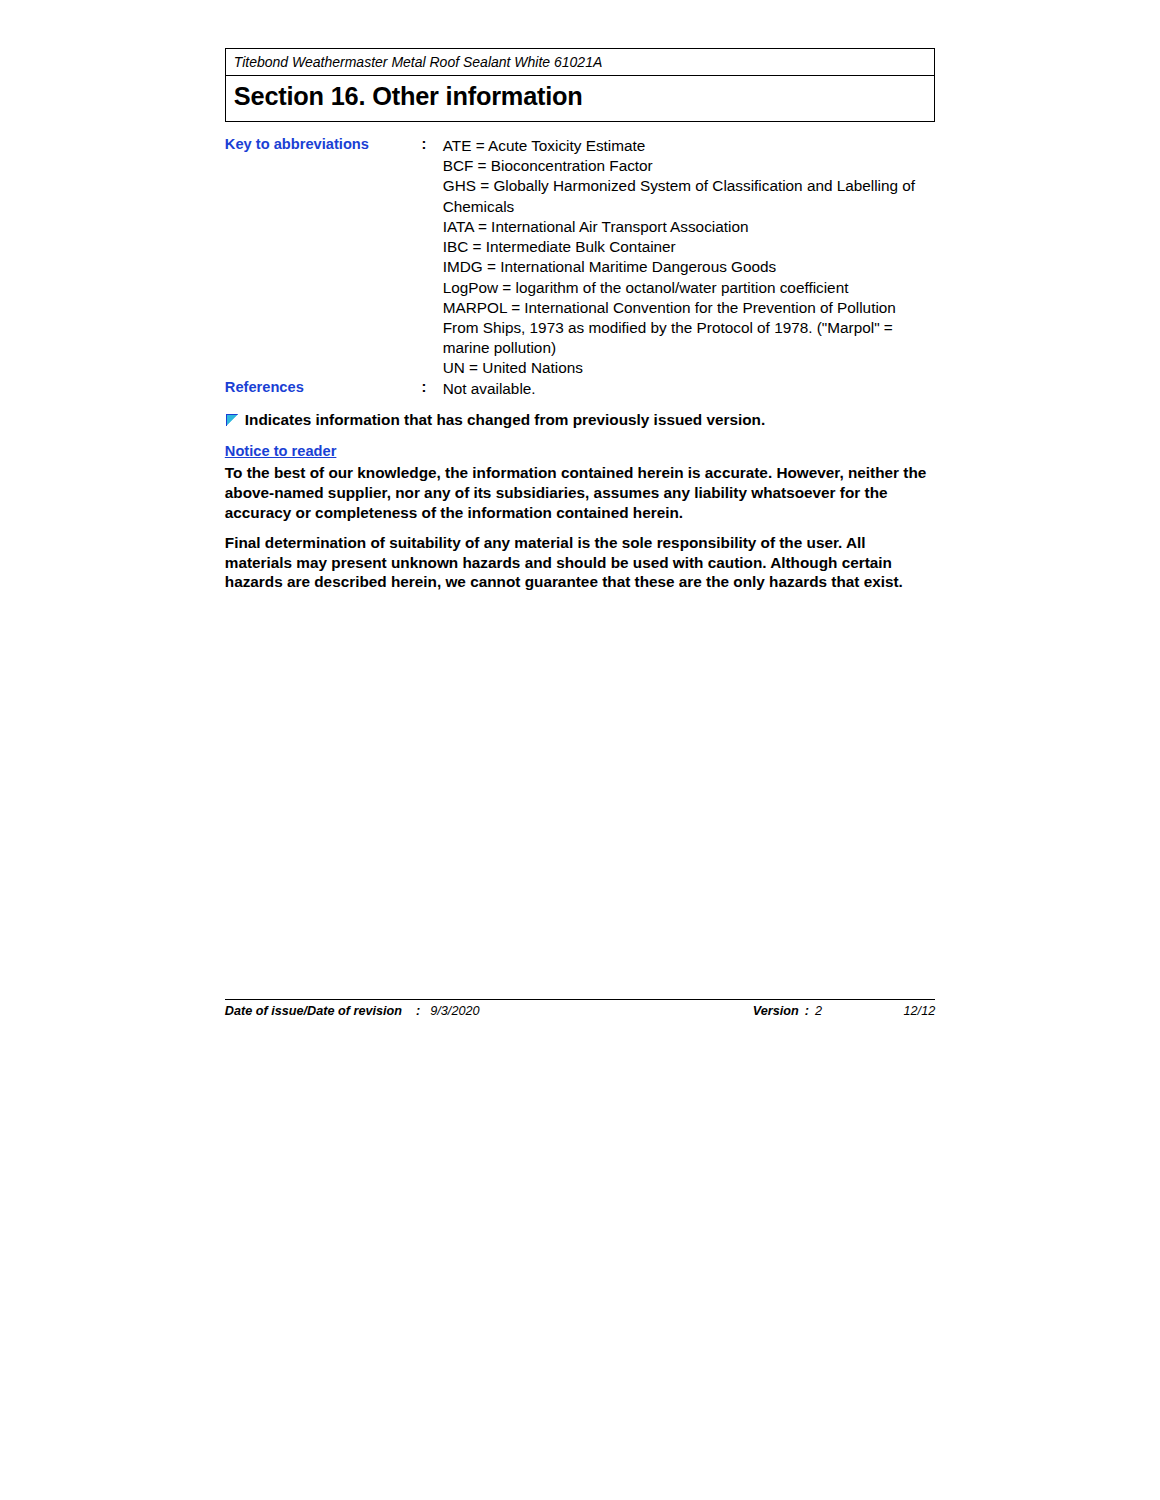Titebond Weathermaster Metal Roof Sealant White 61021A
Section 16. Other information
| Key to abbreviations | : | ATE = Acute Toxicity Estimate BCF = Bioconcentration Factor GHS = Globally Harmonized System of Classification and Labelling of Chemicals IATA = International Air Transport Association IBC = Intermediate Bulk Container IMDG = International Maritime Dangerous Goods LogPow = logarithm of the octanol/water partition coefficient MARPOL = International Convention for the Prevention of Pollution From Ships, 1973 as modified by the Protocol of 1978. ("Marpol" = marine pollution) UN = United Nations |
| References | : | Not available. |
Indicates information that has changed from previously issued version.
Notice to reader
To the best of our knowledge, the information contained herein is accurate. However, neither the above-named supplier, nor any of its subsidiaries, assumes any liability whatsoever for the accuracy or completeness of the information contained herein.
Final determination of suitability of any material is the sole responsibility of the user. All materials may present unknown hazards and should be used with caution. Although certain hazards are described herein, we cannot guarantee that these are the only hazards that exist.
Date of issue/Date of revision : 9/3/2020 Version : 2 12/12